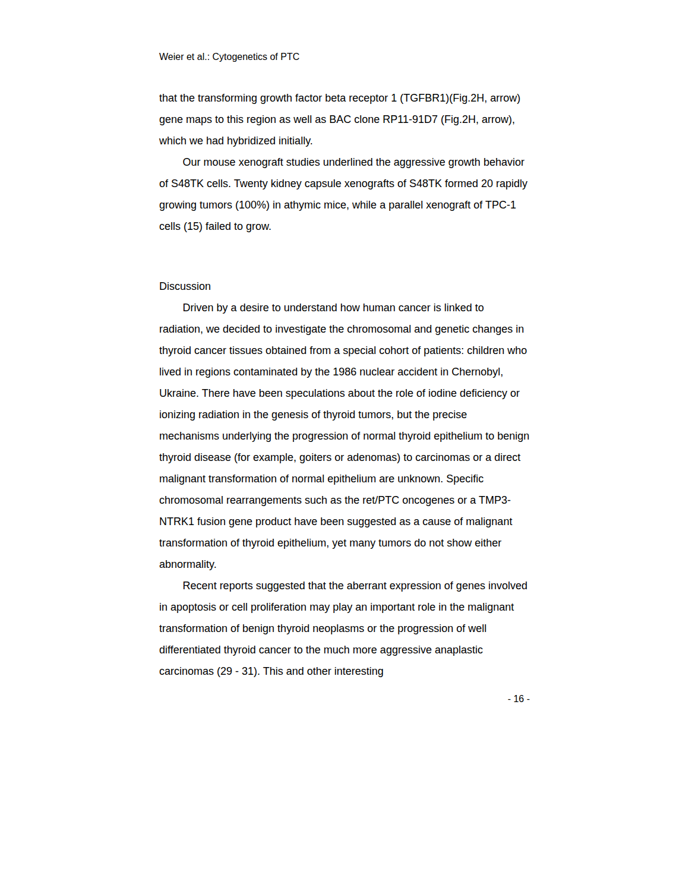Weier et al.: Cytogenetics of PTC
that the transforming growth factor beta receptor 1 (TGFBR1)(Fig.2H, arrow) gene maps to this region as well as BAC clone RP11-91D7 (Fig.2H, arrow), which we had hybridized initially.
Our mouse xenograft studies underlined the aggressive growth behavior of S48TK cells. Twenty kidney capsule xenografts of S48TK formed 20 rapidly growing tumors (100%) in athymic mice, while a parallel xenograft of TPC-1 cells (15) failed to grow.
Discussion
Driven by a desire to understand how human cancer is linked to radiation, we decided to investigate the chromosomal and genetic changes in thyroid cancer tissues obtained from a special cohort of patients: children who lived in regions contaminated by the 1986 nuclear accident in Chernobyl, Ukraine. There have been speculations about the role of iodine deficiency or ionizing radiation in the genesis of thyroid tumors, but the precise mechanisms underlying the progression of normal thyroid epithelium to benign thyroid disease (for example, goiters or adenomas) to carcinomas or a direct malignant transformation of normal epithelium are unknown. Specific chromosomal rearrangements such as the ret/PTC oncogenes or a TMP3-NTRK1 fusion gene product have been suggested as a cause of malignant transformation of thyroid epithelium, yet many tumors do not show either abnormality.
Recent reports suggested that the aberrant expression of genes involved in apoptosis or cell proliferation may play an important role in the malignant transformation of benign thyroid neoplasms or the progression of well differentiated thyroid cancer to the much more aggressive anaplastic carcinomas (29 - 31). This and other interesting
- 16 -